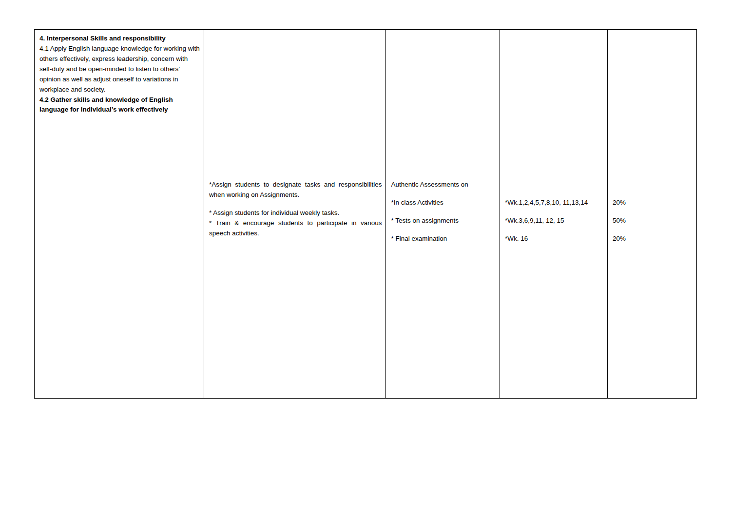| 4. Interpersonal Skills and responsibility 4.1 Apply English language knowledge for working with others effectively, express leadership, concern with self-duty and be open-minded to listen to others’ opinion as well as adjust oneself to variations in workplace and society. 4.2 Gather skills and knowledge of English language for individual’s work effectively | *Assign students to designate tasks and responsibilities when working on Assignments. * Assign students for individual weekly tasks. * Train & encourage students to participate in various speech activities. | Authentic Assessments on *In class Activities * Tests on assignments * Final examination | *Wk.1,2,4,5,7,8,10, 11,13,14 *Wk.3,6,9,11, 12, 15 *Wk. 16 | 20% 50% 20% |